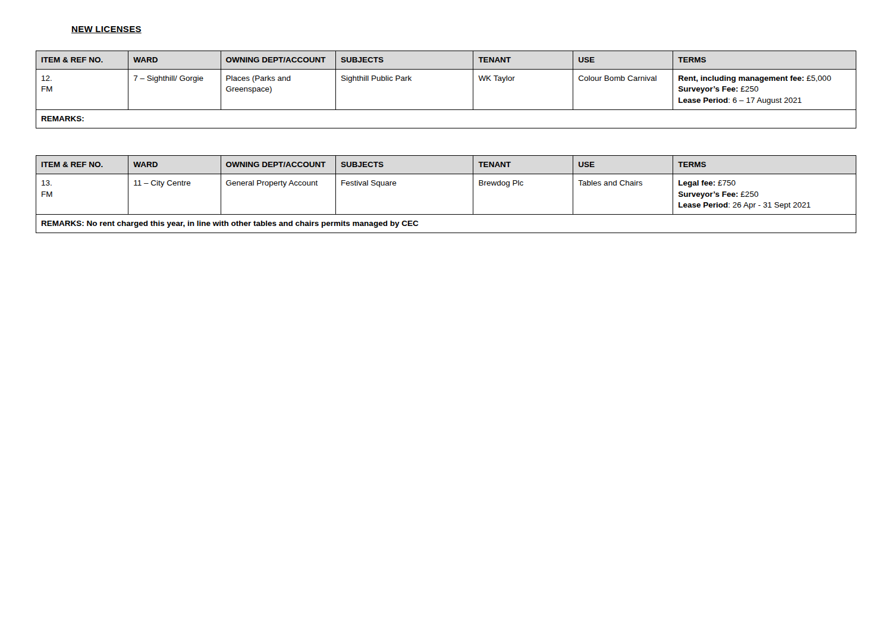NEW LICENSES
| ITEM & REF NO. | WARD | OWNING DEPT/ACCOUNT | SUBJECTS | TENANT | USE | TERMS |
| --- | --- | --- | --- | --- | --- | --- |
| 12. FM | 7 – Sighthill/ Gorgie | Places (Parks and Greenspace) | Sighthill Public Park | WK Taylor | Colour Bomb Carnival | Rent, including management fee: £5,000 Surveyor’s Fee: £250 Lease Period : 6 – 17 August 2021 |
| REMARKS: |
| ITEM & REF NO. | WARD | OWNING DEPT/ACCOUNT | SUBJECTS | TENANT | USE | TERMS |
| --- | --- | --- | --- | --- | --- | --- |
| 13. FM | 11 – City Centre | General Property Account | Festival Square | Brewdog Plc | Tables and Chairs | Legal fee: £750 Surveyor’s Fee: £250 Lease Period : 26 Apr - 31 Sept 2021 |
| REMARKS: No rent charged this year, in line with other tables and chairs permits managed by CEC |